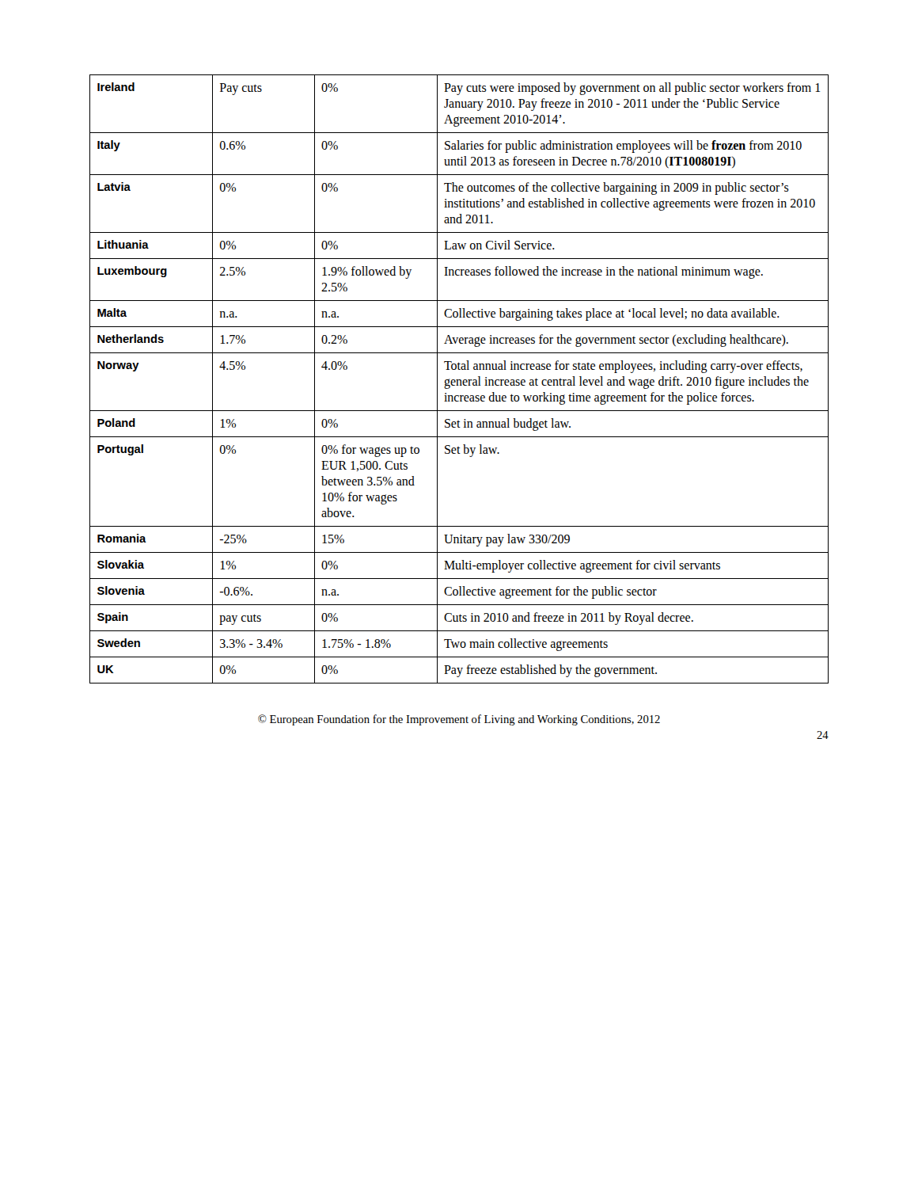| Ireland | Pay cuts | 0% | Pay cuts were imposed by government on all public sector workers from 1 January 2010. Pay freeze in 2010 - 2011 under the ‘Public Service Agreement 2010-2014’. |
| Italy | 0.6% | 0% | Salaries for public administration employees will be frozen from 2010 until 2013 as foreseen in Decree n.78/2010 ( IT1008019I ) |
| Latvia | 0% | 0% | The outcomes of the collective bargaining in 2009 in public sector’s institutions’ and established in collective agreements were frozen in 2010 and 2011. |
| Lithuania | 0% | 0% | Law on Civil Service. |
| Luxembourg | 2.5% | 1.9% followed by 2.5% | Increases followed the increase in the national minimum wage. |
| Malta | n.a. | n.a. | Collective bargaining takes place at ‘local level; no data available. |
| Netherlands | 1.7% | 0.2% | Average increases for the government sector (excluding healthcare). |
| Norway | 4.5% | 4.0% | Total annual increase for state employees, including carry-over effects, general increase at central level and wage drift. 2010 figure includes the increase due to working time agreement for the police forces. |
| Poland | 1% | 0% | Set in annual budget law. |
| Portugal | 0% | 0% for wages up to EUR 1,500. Cuts between 3.5% and 10% for wages above. | Set by law. |
| Romania | -25% | 15% | Unitary pay law 330/209 |
| Slovakia | 1% | 0% | Multi-employer collective agreement for civil servants |
| Slovenia | -0.6%. | n.a. | Collective agreement for the public sector |
| Spain | pay cuts | 0% | Cuts in 2010 and freeze in 2011 by Royal decree. |
| Sweden | 3.3% - 3.4% | 1.75% - 1.8% | Two main collective agreements |
| UK | 0% | 0% | Pay freeze established by the government. |
© European Foundation for the Improvement of Living and Working Conditions, 2012
24